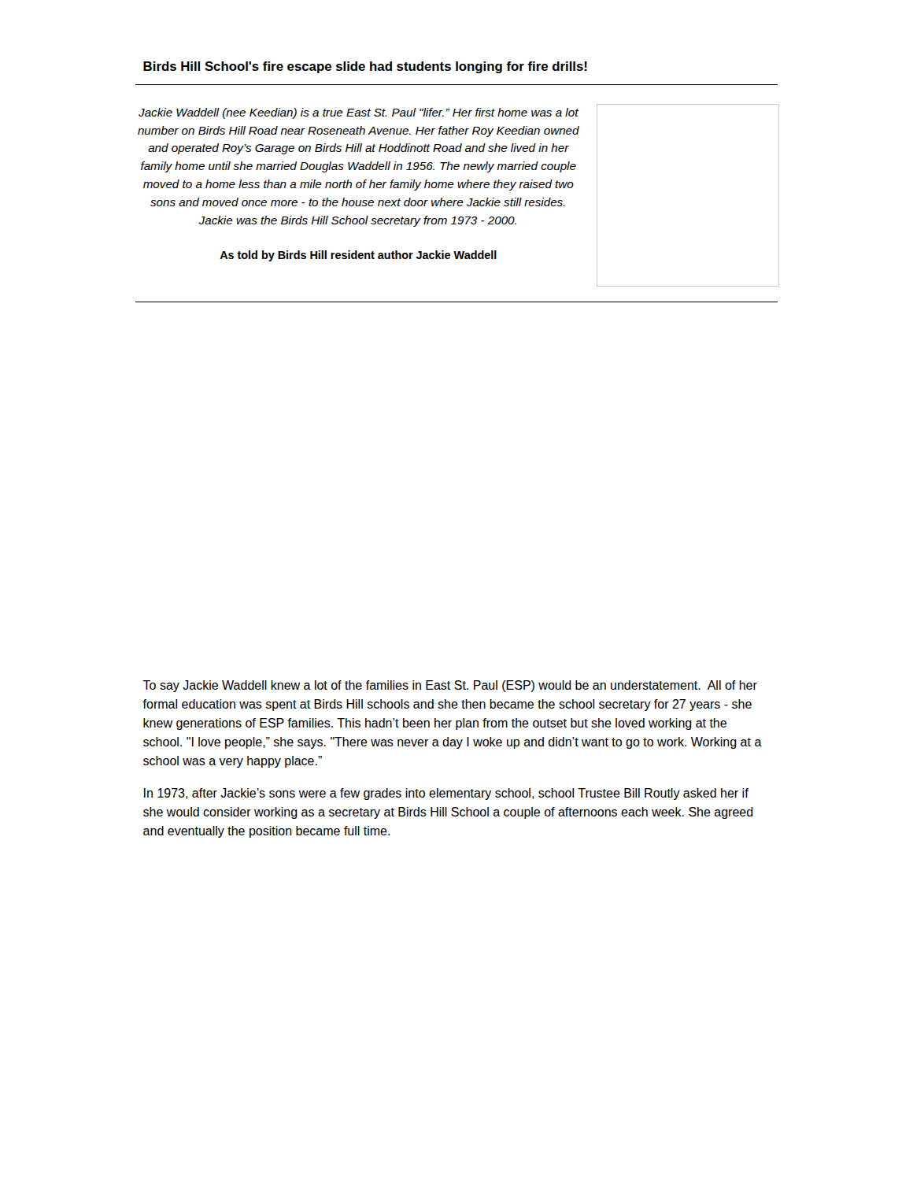Birds Hill School's fire escape slide had students longing for fire drills!
Jackie Waddell (nee Keedian) is a true East St. Paul "lifer.” Her first home was a lot number on Birds Hill Road near Roseneath Avenue. Her father Roy Keedian owned and operated Roy’s Garage on Birds Hill at Hoddinott Road and she lived in her family home until she married Douglas Waddell in 1956. The newly married couple moved to a home less than a mile north of her family home where they raised two sons and moved once more - to the house next door where Jackie still resides. Jackie was the Birds Hill School secretary from 1973 - 2000.
As told by Birds Hill resident author Jackie Waddell
To say Jackie Waddell knew a lot of the families in East St. Paul (ESP) would be an understatement. All of her formal education was spent at Birds Hill schools and she then became the school secretary for 27 years - she knew generations of ESP families. This hadn’t been her plan from the outset but she loved working at the school. "I love people,” she says. "There was never a day I woke up and didn’t want to go to work. Working at a school was a very happy place.”
In 1973, after Jackie’s sons were a few grades into elementary school, school Trustee Bill Routly asked her if she would consider working as a secretary at Birds Hill School a couple of afternoons each week. She agreed and eventually the position became full time.